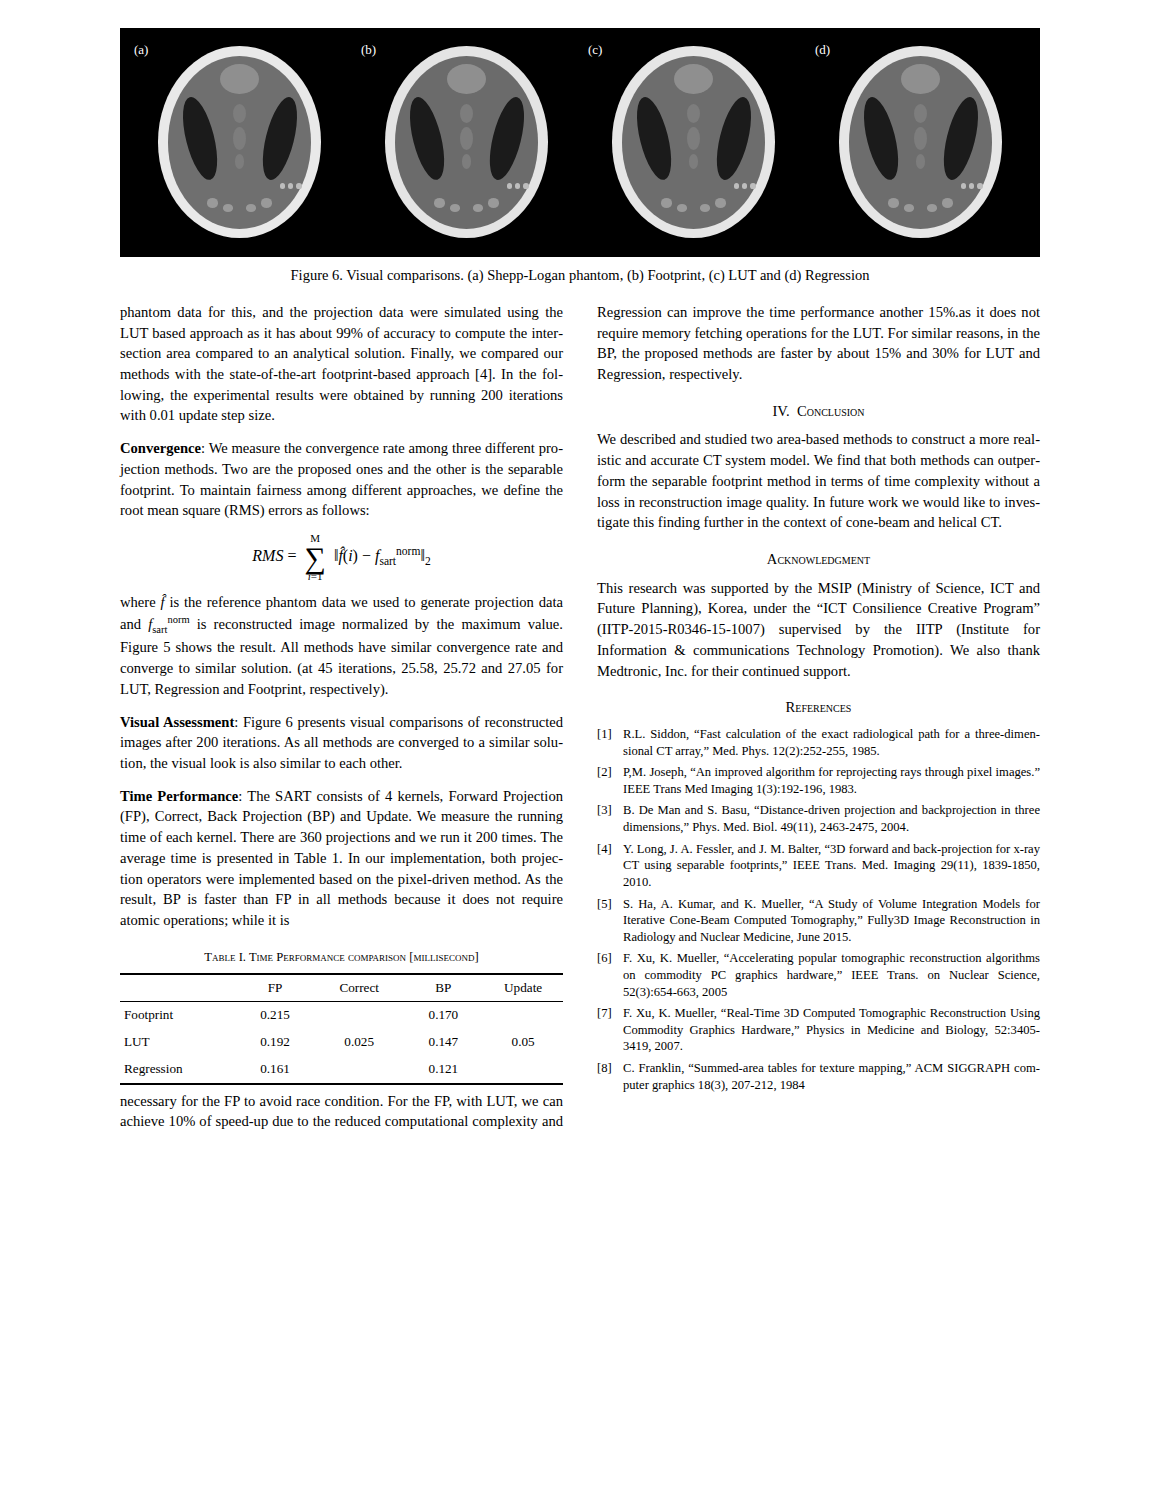(a)
(b)
(c)
(d)
Figure 6. Visual comparisons. (a) Shepp-Logan phantom, (b) Footprint, (c) LUT and (d) Regression
phantom data for this, and the projection data were simulated using the LUT based approach as it has about 99% of accuracy to compute the intersection area compared to an analytical solution. Finally, we compared our methods with the state-of-the-art footprint-based approach [4]. In the following, the experimental results were obtained by running 200 iterations with 0.01 update step size.
Convergence: We measure the convergence rate among three different projection methods. Two are the proposed ones and the other is the separable footprint. To maintain fairness among different approaches, we define the root mean square (RMS) errors as follows:
RMS = M ∑ i=1 ‖f̂(i) − fsartnorm‖2
where f̂ is the reference phantom data we used to generate projection data and fsartnorm is reconstructed image normalized by the maximum value. Figure 5 shows the result. All methods have similar convergence rate and converge to similar solution. (at 45 iterations, 25.58, 25.72 and 27.05 for LUT, Regression and Footprint, respectively).
Visual Assessment: Figure 6 presents visual comparisons of reconstructed images after 200 iterations. As all methods are converged to a similar solution, the visual look is also similar to each other.
Time Performance: The SART consists of 4 kernels, Forward Projection (FP), Correct, Back Projection (BP) and Update. We measure the running time of each kernel. There are 360 projections and we run it 200 times. The average time is presented in Table 1. In our implementation, both projection operators were implemented based on the pixel-driven method. As the result, BP is faster than FP in all methods because it does not require atomic operations; while it is
Table I. Time Performance comparison [millisecond]
| | FP | Correct | BP | Update |
| --- | --- | --- | --- | --- |
| Footprint | 0.215 | | 0.170 | |
| LUT | 0.192 | 0.025 | 0.147 | 0.05 |
| Regression | 0.161 | | 0.121 | |
necessary for the FP to avoid race condition. For the FP, with LUT, we can achieve 10% of speed-up due to the reduced computational complexity and Regression can improve the time performance another 15%.as it does not require memory fetching operations for the LUT. For similar reasons, in the BP, the proposed methods are faster by about 15% and 30% for LUT and Regression, respectively.
IV. Conclusion
We described and studied two area-based methods to construct a more realistic and accurate CT system model. We find that both methods can outperform the separable footprint method in terms of time complexity without a loss in reconstruction image quality. In future work we would like to investigate this finding further in the context of cone-beam and helical CT.
Acknowledgment
This research was supported by the MSIP (Ministry of Science, ICT and Future Planning), Korea, under the “ICT Consilience Creative Program” (IITP-2015-R0346-15-1007) supervised by the IITP (Institute for Information & communications Technology Promotion). We also thank Medtronic, Inc. for their continued support.
References
[1] R.L. Siddon, “Fast calculation of the exact radiological path for a three-dimensional CT array,” Med. Phys. 12(2):252-255, 1985.
[2] P,M. Joseph, “An improved algorithm for reprojecting rays through pixel images.” IEEE Trans Med Imaging 1(3):192-196, 1983.
[3] B. De Man and S. Basu, “Distance-driven projection and backprojection in three dimensions,” Phys. Med. Biol. 49(11), 2463-2475, 2004.
[4] Y. Long, J. A. Fessler, and J. M. Balter, “3D forward and back-projection for x-ray CT using separable footprints,” IEEE Trans. Med. Imaging 29(11), 1839-1850, 2010.
[5] S. Ha, A. Kumar, and K. Mueller, “A Study of Volume Integration Models for Iterative Cone-Beam Computed Tomography,” Fully3D Image Reconstruction in Radiology and Nuclear Medicine, June 2015.
[6] F. Xu, K. Mueller, “Accelerating popular tomographic reconstruction algorithms on commodity PC graphics hardware,” IEEE Trans. on Nuclear Science, 52(3):654-663, 2005
[7] F. Xu, K. Mueller, “Real-Time 3D Computed Tomographic Reconstruction Using Commodity Graphics Hardware,” Physics in Medicine and Biology, 52:3405-3419, 2007.
[8] C. Franklin, “Summed-area tables for texture mapping,” ACM SIGGRAPH computer graphics 18(3), 207-212, 1984